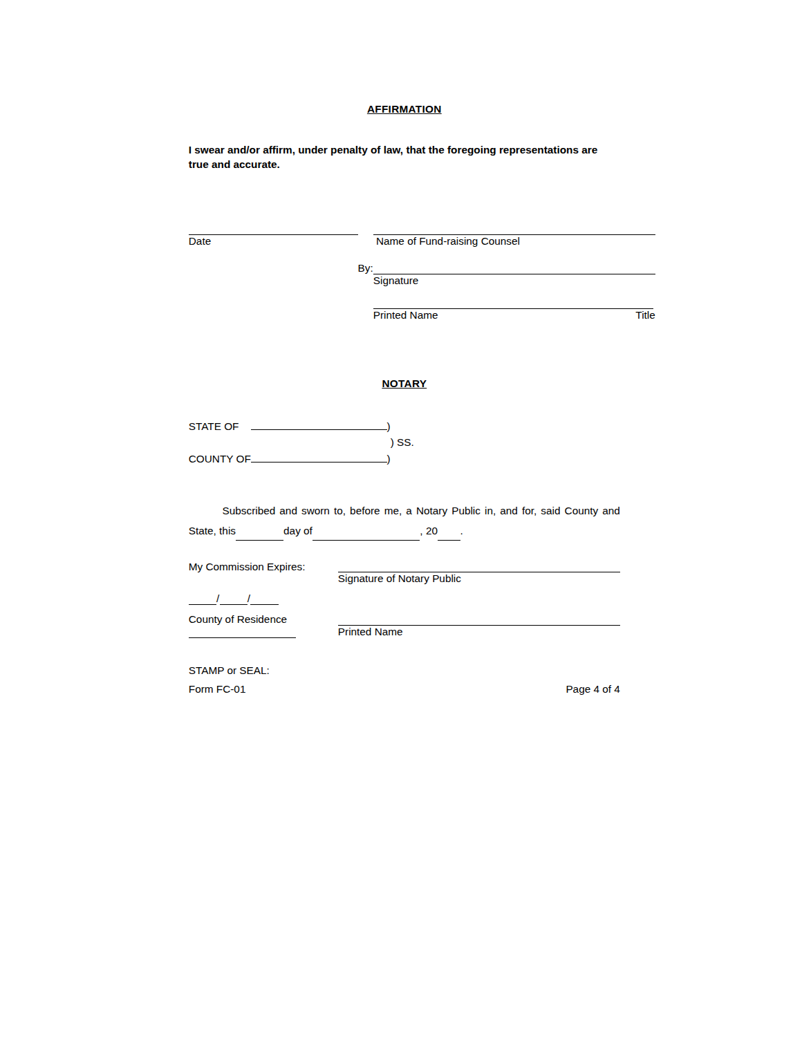AFFIRMATION
I swear and/or affirm, under penalty of law, that the foregoing representations are true and accurate.
| Date | | Name of Fund-raising Counsel |
| | By: | |
| | | Signature |
| | | Printed Name Title |
NOTARY
| STATE OF | | ) | |
| | | | ) SS. |
| COUNTY OF | | ) | |
Subscribed and sworn to, before me, a Notary Public in, and for, said County and State, this day of , 20 .
My Commission Expires:
/ /
| | Signature of Notary Public |
| County of Residence | |
| | Printed Name |
STAMP or SEAL:
Form FC-01 Page 4 of 4